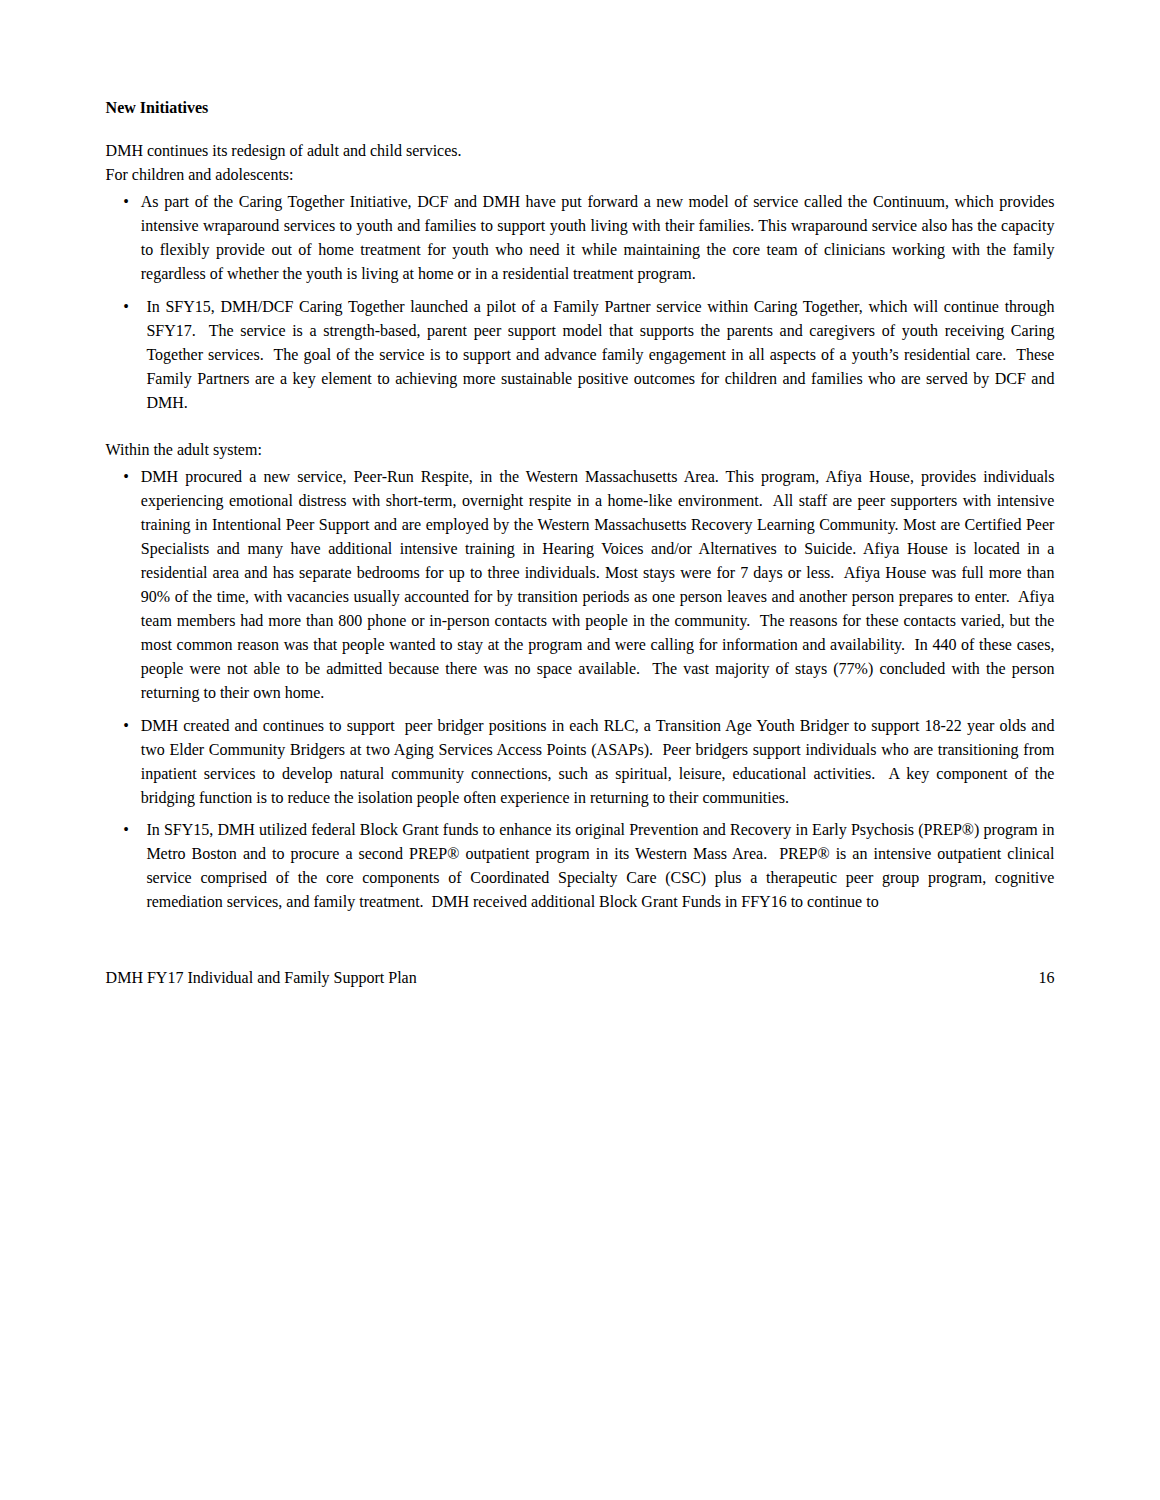New Initiatives
DMH continues its redesign of adult and child services.
For children and adolescents:
As part of the Caring Together Initiative, DCF and DMH have put forward a new model of service called the Continuum, which provides intensive wraparound services to youth and families to support youth living with their families. This wraparound service also has the capacity to flexibly provide out of home treatment for youth who need it while maintaining the core team of clinicians working with the family regardless of whether the youth is living at home or in a residential treatment program.
In SFY15, DMH/DCF Caring Together launched a pilot of a Family Partner service within Caring Together, which will continue through SFY17. The service is a strength-based, parent peer support model that supports the parents and caregivers of youth receiving Caring Together services. The goal of the service is to support and advance family engagement in all aspects of a youth’s residential care. These Family Partners are a key element to achieving more sustainable positive outcomes for children and families who are served by DCF and DMH.
Within the adult system:
DMH procured a new service, Peer-Run Respite, in the Western Massachusetts Area. This program, Afiya House, provides individuals experiencing emotional distress with short-term, overnight respite in a home-like environment. All staff are peer supporters with intensive training in Intentional Peer Support and are employed by the Western Massachusetts Recovery Learning Community. Most are Certified Peer Specialists and many have additional intensive training in Hearing Voices and/or Alternatives to Suicide. Afiya House is located in a residential area and has separate bedrooms for up to three individuals. Most stays were for 7 days or less. Afiya House was full more than 90% of the time, with vacancies usually accounted for by transition periods as one person leaves and another person prepares to enter. Afiya team members had more than 800 phone or in-person contacts with people in the community. The reasons for these contacts varied, but the most common reason was that people wanted to stay at the program and were calling for information and availability. In 440 of these cases, people were not able to be admitted because there was no space available. The vast majority of stays (77%) concluded with the person returning to their own home.
DMH created and continues to support peer bridger positions in each RLC, a Transition Age Youth Bridger to support 18-22 year olds and two Elder Community Bridgers at two Aging Services Access Points (ASAPs). Peer bridgers support individuals who are transitioning from inpatient services to develop natural community connections, such as spiritual, leisure, educational activities. A key component of the bridging function is to reduce the isolation people often experience in returning to their communities.
In SFY15, DMH utilized federal Block Grant funds to enhance its original Prevention and Recovery in Early Psychosis (PREP®) program in Metro Boston and to procure a second PREP® outpatient program in its Western Mass Area. PREP® is an intensive outpatient clinical service comprised of the core components of Coordinated Specialty Care (CSC) plus a therapeutic peer group program, cognitive remediation services, and family treatment. DMH received additional Block Grant Funds in FFY16 to continue to
DMH FY17 Individual and Family Support Plan
16